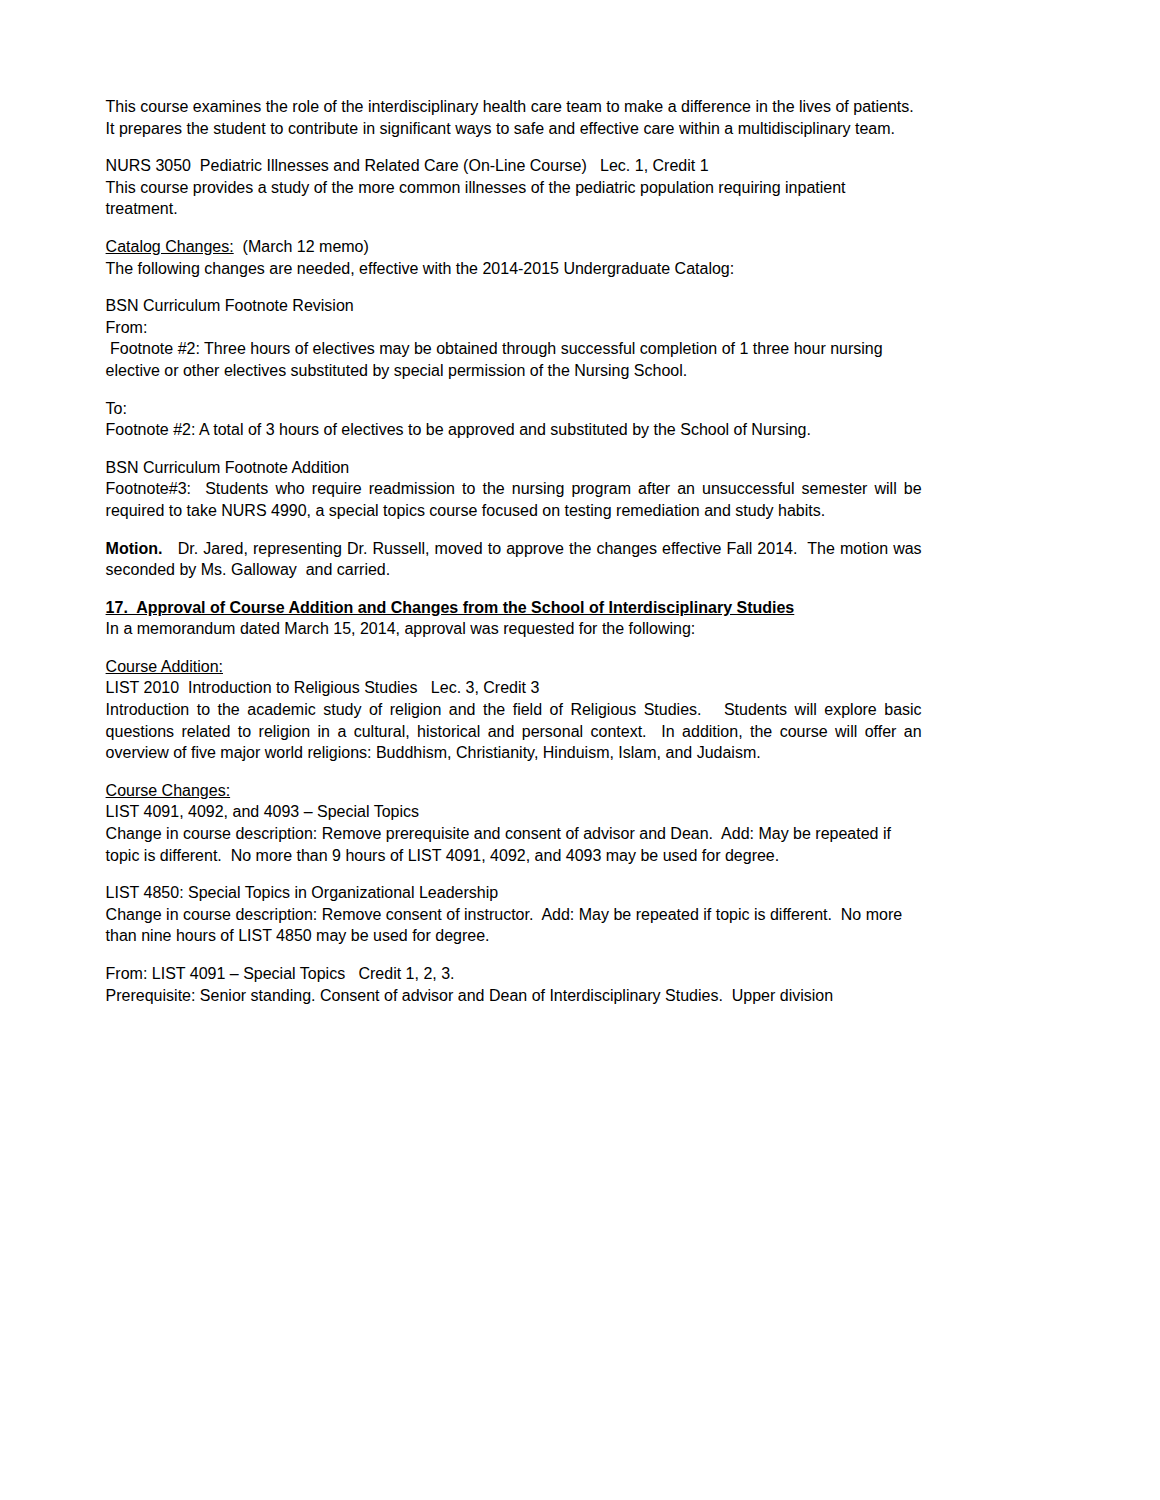This course examines the role of the interdisciplinary health care team to make a difference in the lives of patients. It prepares the student to contribute in significant ways to safe and effective care within a multidisciplinary team.
NURS 3050 Pediatric Illnesses and Related Care (On-Line Course) Lec. 1, Credit 1
This course provides a study of the more common illnesses of the pediatric population requiring inpatient treatment.
Catalog Changes: (March 12 memo)
The following changes are needed, effective with the 2014-2015 Undergraduate Catalog:
BSN Curriculum Footnote Revision
From:
Footnote #2: Three hours of electives may be obtained through successful completion of 1 three hour nursing elective or other electives substituted by special permission of the Nursing School.
To:
Footnote #2: A total of 3 hours of electives to be approved and substituted by the School of Nursing.
BSN Curriculum Footnote Addition
Footnote#3: Students who require readmission to the nursing program after an unsuccessful semester will be required to take NURS 4990, a special topics course focused on testing remediation and study habits.
Motion. Dr. Jared, representing Dr. Russell, moved to approve the changes effective Fall 2014. The motion was seconded by Ms. Galloway and carried.
17. Approval of Course Addition and Changes from the School of Interdisciplinary Studies
In a memorandum dated March 15, 2014, approval was requested for the following:
Course Addition:
LIST 2010 Introduction to Religious Studies Lec. 3, Credit 3
Introduction to the academic study of religion and the field of Religious Studies. Students will explore basic questions related to religion in a cultural, historical and personal context. In addition, the course will offer an overview of five major world religions: Buddhism, Christianity, Hinduism, Islam, and Judaism.
Course Changes:
LIST 4091, 4092, and 4093 – Special Topics
Change in course description: Remove prerequisite and consent of advisor and Dean. Add: May be repeated if topic is different. No more than 9 hours of LIST 4091, 4092, and 4093 may be used for degree.
LIST 4850: Special Topics in Organizational Leadership
Change in course description: Remove consent of instructor. Add: May be repeated if topic is different. No more than nine hours of LIST 4850 may be used for degree.
From: LIST 4091 – Special Topics Credit 1, 2, 3.
Prerequisite: Senior standing. Consent of advisor and Dean of Interdisciplinary Studies. Upper division